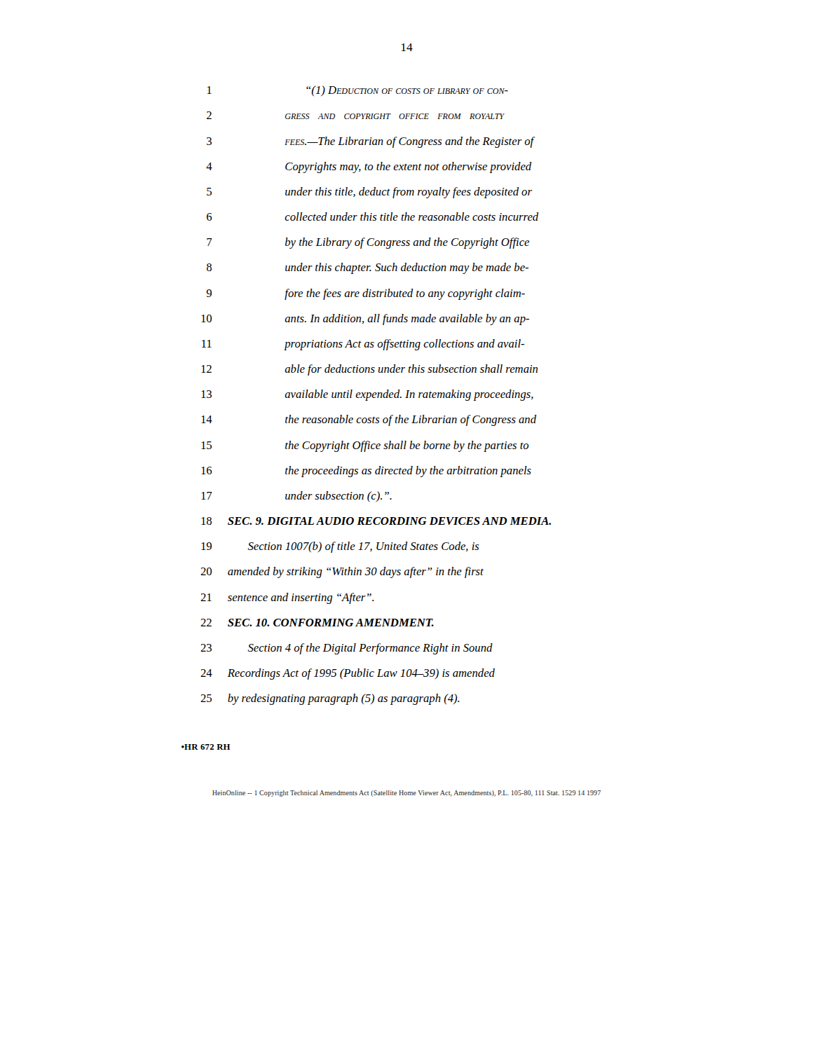14
| 1 | “(1) Deduction of costs of library of con- |
| 2 | gress and copyright office from royalty |
| 3 | fees. — The Librarian of Congress and the Register of |
| 4 | Copyrights may, to the extent not otherwise provided |
| 5 | under this title, deduct from royalty fees deposited or |
| 6 | collected under this title the reasonable costs incurred |
| 7 | by the Library of Congress and the Copyright Office |
| 8 | under this chapter. Such deduction may be made be- |
| 9 | fore the fees are distributed to any copyright claim- |
| 10 | ants. In addition, all funds made available by an ap- |
| 11 | propriations Act as offsetting collections and avail- |
| 12 | able for deductions under this subsection shall remain |
| 13 | available until expended. In ratemaking proceedings, |
| 14 | the reasonable costs of the Librarian of Congress and |
| 15 | the Copyright Office shall be borne by the parties to |
| 16 | the proceedings as directed by the arbitration panels |
| 17 | under subsection (c).”. |
| 18 | SEC. 9. DIGITAL AUDIO RECORDING DEVICES AND MEDIA. |
| 19 | Section 1007(b) of title 17, United States Code, is |
| 20 | amended by striking “Within 30 days after” in the first |
| 21 | sentence and inserting “After”. |
| 22 | SEC. 10. CONFORMING AMENDMENT. |
| 23 | Section 4 of the Digital Performance Right in Sound |
| 24 | Recordings Act of 1995 (Public Law 104–39) is amended |
| 25 | by redesignating paragraph (5) as paragraph (4). |
•HR 672 RH
HeinOnline -- 1 Copyright Technical Amendments Act (Satellite Home Viewer Act, Amendments), P.L. 105-80, 111 Stat. 1529 14 1997